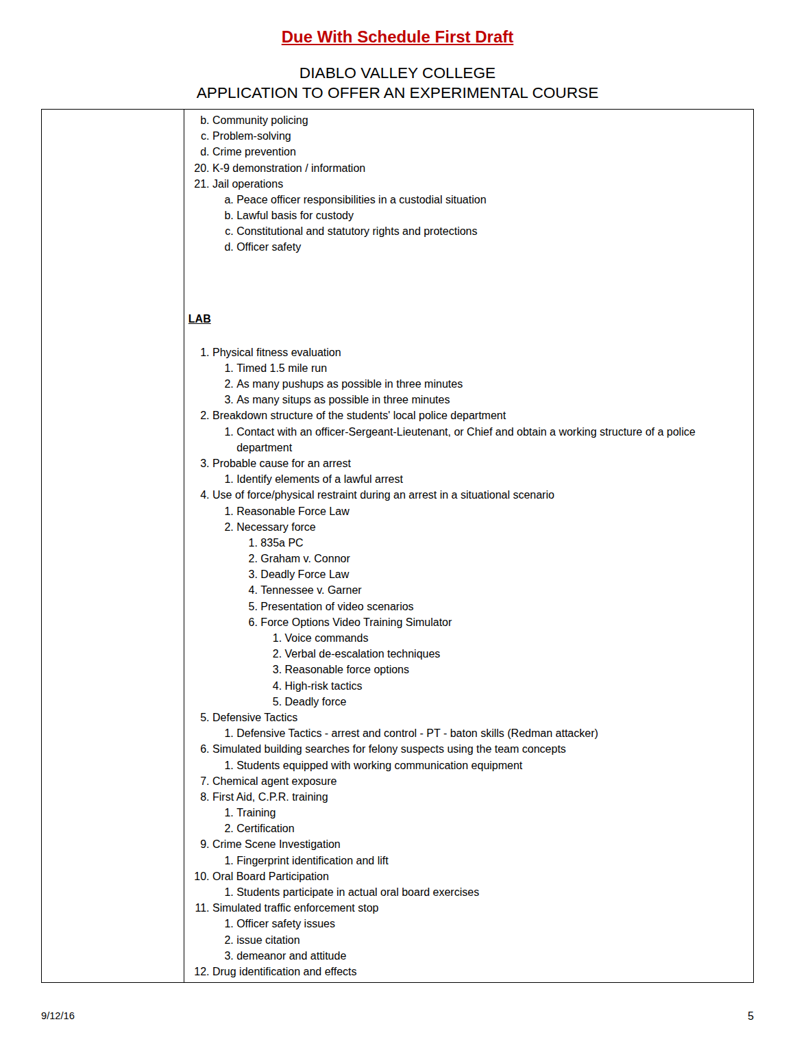Due With Schedule First Draft
DIABLO VALLEY COLLEGE APPLICATION TO OFFER AN EXPERIMENTAL COURSE
| | Community policing Problem-solving Crime prevention K-9 demonstration / information Jail operations Peace officer responsibilities in a custodial situation Lawful basis for custody Constitutional and statutory rights and protections Officer safety LAB Physical fitness evaluation Timed 1.5 mile run As many pushups as possible in three minutes As many situps as possible in three minutes Breakdown structure of the students' local police department Contact with an officer-Sergeant-Lieutenant, or Chief and obtain a working structure of a police department Probable cause for an arrest Identify elements of a lawful arrest Use of force/physical restraint during an arrest in a situational scenario Reasonable Force Law Necessary force 835a PC Graham v. Connor Deadly Force Law Tennessee v. Garner Presentation of video scenarios Force Options Video Training Simulator Voice commands Verbal de-escalation techniques Reasonable force options High-risk tactics Deadly force Defensive Tactics Defensive Tactics - arrest and control - PT - baton skills (Redman attacker) Simulated building searches for felony suspects using the team concepts Students equipped with working communication equipment Chemical agent exposure First Aid, C.P.R. training Training Certification Crime Scene Investigation Fingerprint identification and lift Oral Board Participation Students participate in actual oral board exercises Simulated traffic enforcement stop Officer safety issues issue citation demeanor and attitude Drug identification and effects |
9/12/16 5